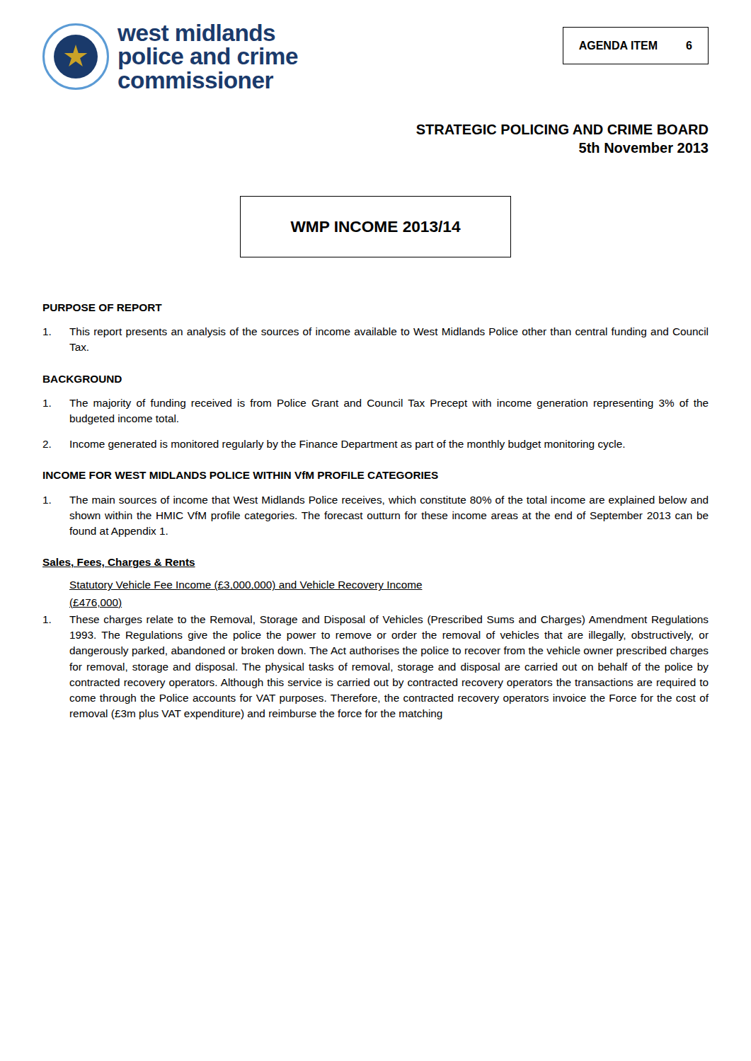west midlands
police and crime
commissioner
AGENDA ITEM6
STRATEGIC POLICING AND CRIME BOARD
5th November 2013
WMP INCOME 2013/14
PURPOSE OF REPORT
This report presents an analysis of the sources of income available to West Midlands Police other than central funding and Council Tax.
BACKGROUND
The majority of funding received is from Police Grant and Council Tax Precept with income generation representing 3% of the budgeted income total.
Income generated is monitored regularly by the Finance Department as part of the monthly budget monitoring cycle.
INCOME FOR WEST MIDLANDS POLICE WITHIN VfM PROFILE CATEGORIES
The main sources of income that West Midlands Police receives, which constitute 80% of the total income are explained below and shown within the HMIC VfM profile categories. The forecast outturn for these income areas at the end of September 2013 can be found at Appendix 1.
Sales, Fees, Charges & Rents
Statutory Vehicle Fee Income (£3,000,000) and Vehicle Recovery Income
(£476,000)
These charges relate to the Removal, Storage and Disposal of Vehicles (Prescribed Sums and Charges) Amendment Regulations 1993. The Regulations give the police the power to remove or order the removal of vehicles that are illegally, obstructively, or dangerously parked, abandoned or broken down. The Act authorises the police to recover from the vehicle owner prescribed charges for removal, storage and disposal. The physical tasks of removal, storage and disposal are carried out on behalf of the police by contracted recovery operators. Although this service is carried out by contracted recovery operators the transactions are required to come through the Police accounts for VAT purposes. Therefore, the contracted recovery operators invoice the Force for the cost of removal (£3m plus VAT expenditure) and reimburse the force for the matching